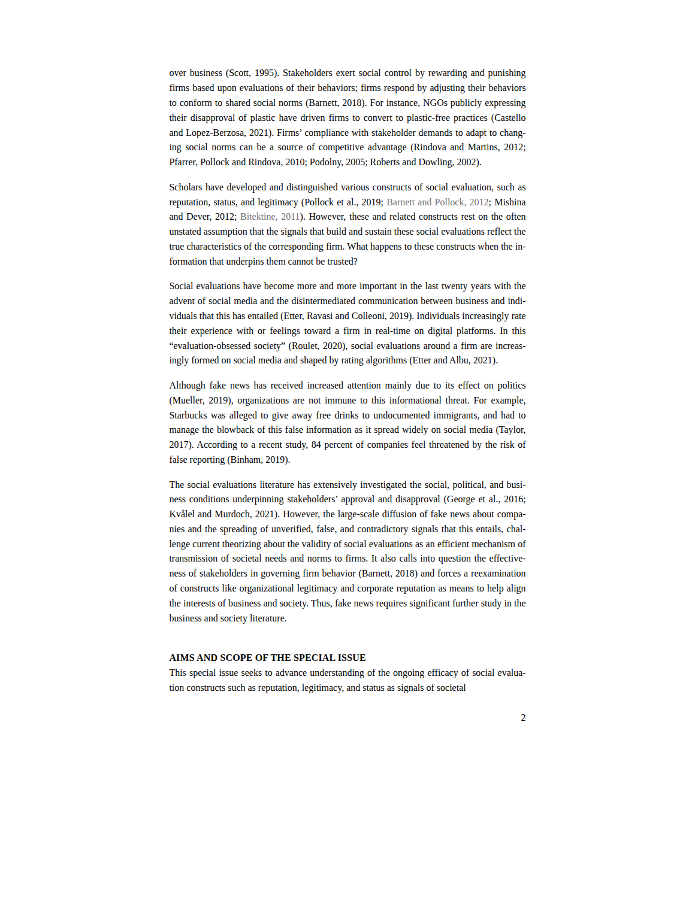over business (Scott, 1995). Stakeholders exert social control by rewarding and punishing firms based upon evaluations of their behaviors; firms respond by adjusting their behaviors to conform to shared social norms (Barnett, 2018). For instance, NGOs publicly expressing their disapproval of plastic have driven firms to convert to plastic-free practices (Castello and Lopez-Berzosa, 2021). Firms’ compliance with stakeholder demands to adapt to changing social norms can be a source of competitive advantage (Rindova and Martins, 2012; Pfarrer, Pollock and Rindova, 2010; Podolny, 2005; Roberts and Dowling, 2002).
Scholars have developed and distinguished various constructs of social evaluation, such as reputation, status, and legitimacy (Pollock et al., 2019; Barnett and Pollock, 2012; Mishina and Dever, 2012; Bitektine, 2011). However, these and related constructs rest on the often unstated assumption that the signals that build and sustain these social evaluations reflect the true characteristics of the corresponding firm. What happens to these constructs when the information that underpins them cannot be trusted?
Social evaluations have become more and more important in the last twenty years with the advent of social media and the disintermediated communication between business and individuals that this has entailed (Etter, Ravasi and Colleoni, 2019). Individuals increasingly rate their experience with or feelings toward a firm in real-time on digital platforms. In this “evaluation-obsessed society” (Roulet, 2020), social evaluations around a firm are increasingly formed on social media and shaped by rating algorithms (Etter and Albu, 2021).
Although fake news has received increased attention mainly due to its effect on politics (Mueller, 2019), organizations are not immune to this informational threat. For example, Starbucks was alleged to give away free drinks to undocumented immigrants, and had to manage the blowback of this false information as it spread widely on social media (Taylor, 2017). According to a recent study, 84 percent of companies feel threatened by the risk of false reporting (Binham, 2019).
The social evaluations literature has extensively investigated the social, political, and business conditions underpinning stakeholders’ approval and disapproval (George et al., 2016; Kvålel and Murdoch, 2021). However, the large-scale diffusion of fake news about companies and the spreading of unverified, false, and contradictory signals that this entails, challenge current theorizing about the validity of social evaluations as an efficient mechanism of transmission of societal needs and norms to firms. It also calls into question the effectiveness of stakeholders in governing firm behavior (Barnett, 2018) and forces a reexamination of constructs like organizational legitimacy and corporate reputation as means to help align the interests of business and society. Thus, fake news requires significant further study in the business and society literature.
Aims and Scope of the Special Issue
This special issue seeks to advance understanding of the ongoing efficacy of social evaluation constructs such as reputation, legitimacy, and status as signals of societal
2